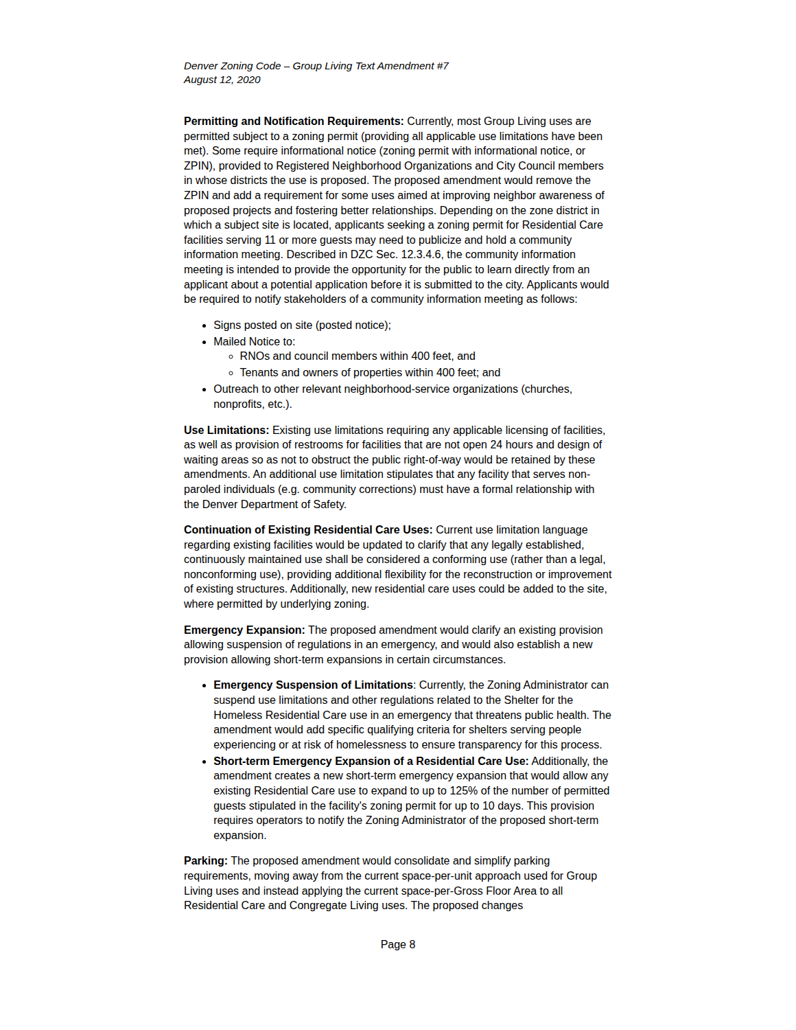Denver Zoning Code – Group Living Text Amendment #7
August 12, 2020
Permitting and Notification Requirements: Currently, most Group Living uses are permitted subject to a zoning permit (providing all applicable use limitations have been met). Some require informational notice (zoning permit with informational notice, or ZPIN), provided to Registered Neighborhood Organizations and City Council members in whose districts the use is proposed. The proposed amendment would remove the ZPIN and add a requirement for some uses aimed at improving neighbor awareness of proposed projects and fostering better relationships. Depending on the zone district in which a subject site is located, applicants seeking a zoning permit for Residential Care facilities serving 11 or more guests may need to publicize and hold a community information meeting. Described in DZC Sec. 12.3.4.6, the community information meeting is intended to provide the opportunity for the public to learn directly from an applicant about a potential application before it is submitted to the city. Applicants would be required to notify stakeholders of a community information meeting as follows:
Signs posted on site (posted notice);
Mailed Notice to:
RNOs and council members within 400 feet, and
Tenants and owners of properties within 400 feet; and
Outreach to other relevant neighborhood-service organizations (churches, nonprofits, etc.).
Use Limitations: Existing use limitations requiring any applicable licensing of facilities, as well as provision of restrooms for facilities that are not open 24 hours and design of waiting areas so as not to obstruct the public right-of-way would be retained by these amendments. An additional use limitation stipulates that any facility that serves non-paroled individuals (e.g. community corrections) must have a formal relationship with the Denver Department of Safety.
Continuation of Existing Residential Care Uses: Current use limitation language regarding existing facilities would be updated to clarify that any legally established, continuously maintained use shall be considered a conforming use (rather than a legal, nonconforming use), providing additional flexibility for the reconstruction or improvement of existing structures. Additionally, new residential care uses could be added to the site, where permitted by underlying zoning.
Emergency Expansion: The proposed amendment would clarify an existing provision allowing suspension of regulations in an emergency, and would also establish a new provision allowing short-term expansions in certain circumstances.
Emergency Suspension of Limitations: Currently, the Zoning Administrator can suspend use limitations and other regulations related to the Shelter for the Homeless Residential Care use in an emergency that threatens public health. The amendment would add specific qualifying criteria for shelters serving people experiencing or at risk of homelessness to ensure transparency for this process.
Short-term Emergency Expansion of a Residential Care Use: Additionally, the amendment creates a new short-term emergency expansion that would allow any existing Residential Care use to expand to up to 125% of the number of permitted guests stipulated in the facility's zoning permit for up to 10 days. This provision requires operators to notify the Zoning Administrator of the proposed short-term expansion.
Parking: The proposed amendment would consolidate and simplify parking requirements, moving away from the current space-per-unit approach used for Group Living uses and instead applying the current space-per-Gross Floor Area to all Residential Care and Congregate Living uses. The proposed changes
Page 8